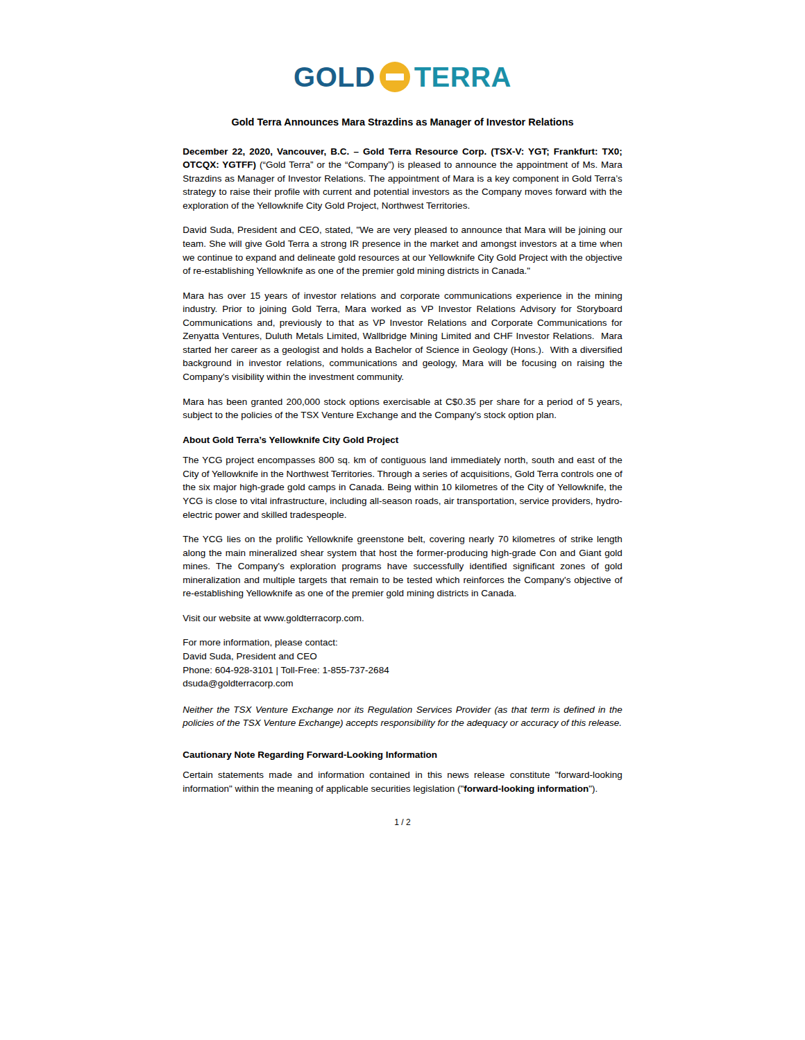GOLD TERRA
Gold Terra Announces Mara Strazdins as Manager of Investor Relations
December 22, 2020, Vancouver, B.C. – Gold Terra Resource Corp. (TSX-V: YGT; Frankfurt: TX0; OTCQX: YGTFF) (“Gold Terra” or the “Company”) is pleased to announce the appointment of Ms. Mara Strazdins as Manager of Investor Relations. The appointment of Mara is a key component in Gold Terra’s strategy to raise their profile with current and potential investors as the Company moves forward with the exploration of the Yellowknife City Gold Project, Northwest Territories.
David Suda, President and CEO, stated, "We are very pleased to announce that Mara will be joining our team. She will give Gold Terra a strong IR presence in the market and amongst investors at a time when we continue to expand and delineate gold resources at our Yellowknife City Gold Project with the objective of re-establishing Yellowknife as one of the premier gold mining districts in Canada."
Mara has over 15 years of investor relations and corporate communications experience in the mining industry. Prior to joining Gold Terra, Mara worked as VP Investor Relations Advisory for Storyboard Communications and, previously to that as VP Investor Relations and Corporate Communications for Zenyatta Ventures, Duluth Metals Limited, Wallbridge Mining Limited and CHF Investor Relations. Mara started her career as a geologist and holds a Bachelor of Science in Geology (Hons.). With a diversified background in investor relations, communications and geology, Mara will be focusing on raising the Company's visibility within the investment community.
Mara has been granted 200,000 stock options exercisable at C$0.35 per share for a period of 5 years, subject to the policies of the TSX Venture Exchange and the Company's stock option plan.
About Gold Terra’s Yellowknife City Gold Project
The YCG project encompasses 800 sq. km of contiguous land immediately north, south and east of the City of Yellowknife in the Northwest Territories. Through a series of acquisitions, Gold Terra controls one of the six major high-grade gold camps in Canada. Being within 10 kilometres of the City of Yellowknife, the YCG is close to vital infrastructure, including all-season roads, air transportation, service providers, hydro-electric power and skilled tradespeople.
The YCG lies on the prolific Yellowknife greenstone belt, covering nearly 70 kilometres of strike length along the main mineralized shear system that host the former-producing high-grade Con and Giant gold mines. The Company's exploration programs have successfully identified significant zones of gold mineralization and multiple targets that remain to be tested which reinforces the Company's objective of re-establishing Yellowknife as one of the premier gold mining districts in Canada.
Visit our website at www.goldterracorp.com.
For more information, please contact:
David Suda, President and CEO
Phone: 604-928-3101 | Toll-Free: 1-855-737-2684
dsuda@goldterracorp.com
Neither the TSX Venture Exchange nor its Regulation Services Provider (as that term is defined in the policies of the TSX Venture Exchange) accepts responsibility for the adequacy or accuracy of this release.
Cautionary Note Regarding Forward-Looking Information
Certain statements made and information contained in this news release constitute "forward-looking information" within the meaning of applicable securities legislation ("forward-looking information").
1 / 2